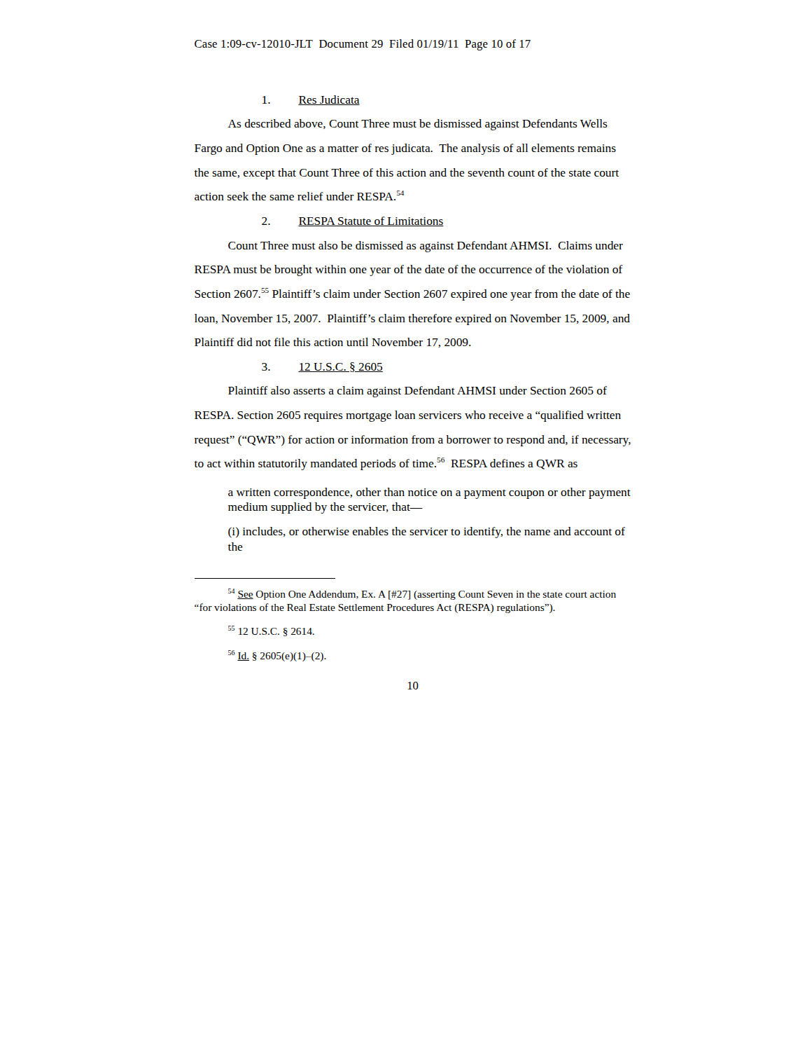Case 1:09-cv-12010-JLT Document 29 Filed 01/19/11 Page 10 of 17
1. Res Judicata
As described above, Count Three must be dismissed against Defendants Wells Fargo and Option One as a matter of res judicata. The analysis of all elements remains the same, except that Count Three of this action and the seventh count of the state court action seek the same relief under RESPA.54
2. RESPA Statute of Limitations
Count Three must also be dismissed as against Defendant AHMSI. Claims under RESPA must be brought within one year of the date of the occurrence of the violation of Section 2607.55 Plaintiff’s claim under Section 2607 expired one year from the date of the loan, November 15, 2007. Plaintiff’s claim therefore expired on November 15, 2009, and Plaintiff did not file this action until November 17, 2009.
3. 12 U.S.C. § 2605
Plaintiff also asserts a claim against Defendant AHMSI under Section 2605 of RESPA. Section 2605 requires mortgage loan servicers who receive a “qualified written request” (“QWR”) for action or information from a borrower to respond and, if necessary, to act within statutorily mandated periods of time.56 RESPA defines a QWR as
a written correspondence, other than notice on a payment coupon or other payment medium supplied by the servicer, that—
(i) includes, or otherwise enables the servicer to identify, the name and account of the
54 See Option One Addendum, Ex. A [#27] (asserting Count Seven in the state court action “for violations of the Real Estate Settlement Procedures Act (RESPA) regulations”).
55 12 U.S.C. § 2614.
56 Id. § 2605(e)(1)–(2).
10